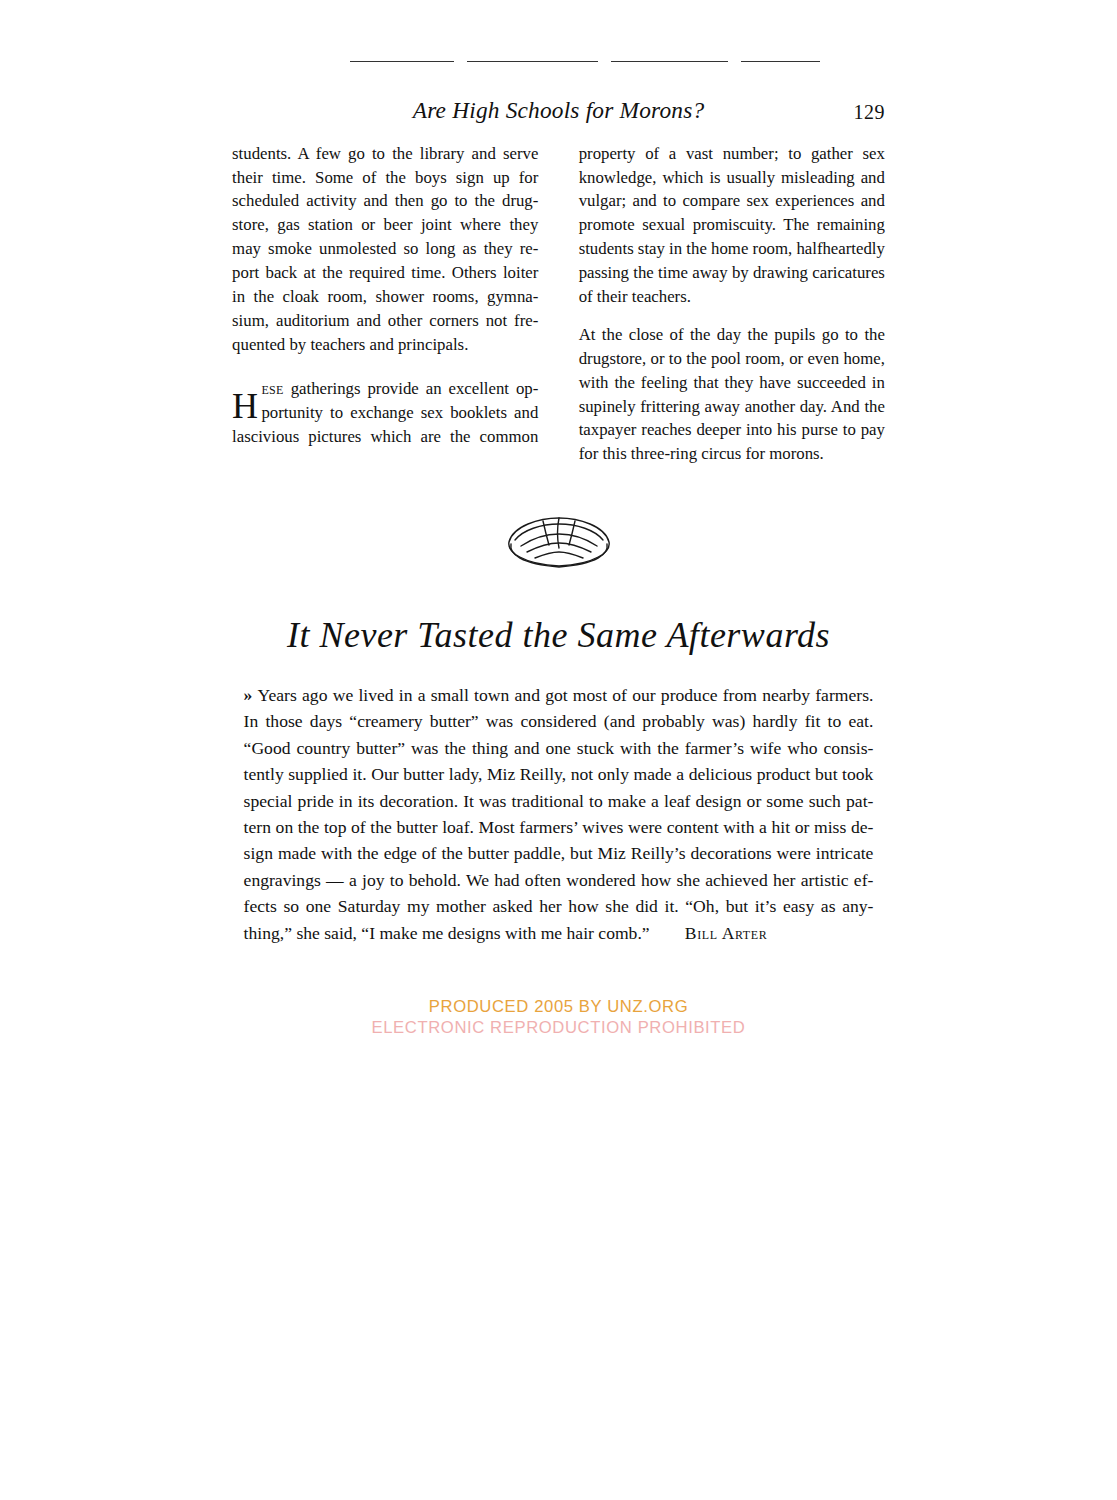Are High Schools for Morons? 129
students. A few go to the library and serve their time. Some of the boys sign up for scheduled activity and then go to the drugstore, gas station or beer joint where they may smoke unmolested so long as they report back at the required time. Others loiter in the cloak room, shower rooms, gymnasium, auditorium and other corners not frequented by teachers and principals.
hese gatherings provide an excellent opportunity to exchange sex booklets and lascivious pictures which are the common property of a vast number; to gather sex knowledge, which is usually misleading and vulgar; and to compare sex experiences and promote sexual promiscuity. The remaining students stay in the home room, halfheartedly passing the time away by drawing caricatures of their teachers.
At the close of the day the pupils go to the drugstore, or to the pool room, or even home, with the feeling that they have succeeded in supinely frittering away another day. And the taxpayer reaches deeper into his purse to pay for this three-ring circus for morons.
It Never Tasted the Same Afterwards
»Years ago we lived in a small town and got most of our produce from nearby farmers. In those days “creamery butter” was considered (and probably was) hardly fit to eat. “Good country butter” was the thing and one stuck with the farmer’s wife who consistently supplied it. Our butter lady, Miz Reilly, not only made a delicious product but took special pride in its decoration. It was traditional to make a leaf design or some such pattern on the top of the butter loaf. Most farmers’ wives were content with a hit or miss design made with the edge of the butter paddle, but Miz Reilly’s decorations were intricate engravings — a joy to behold. We had often wondered how she achieved her artistic effects so one Saturday my mother asked her how she did it. “Oh, but it’s easy as anything,” she said, “I make me designs with me hair comb.” Bill Arter
PRODUCED 2005 BY UNZ.ORG
ELECTRONIC REPRODUCTION PROHIBITED